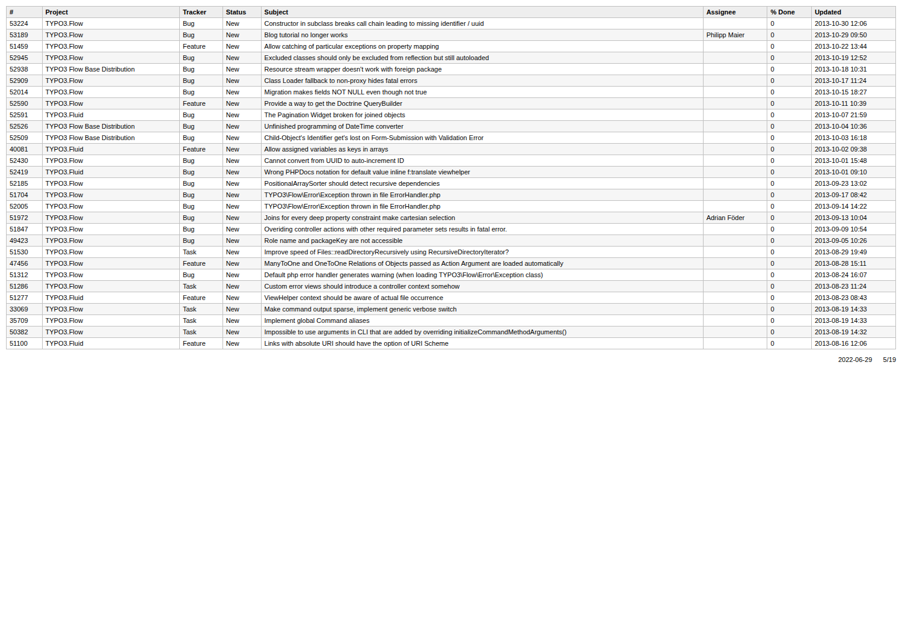| # | Project | Tracker | Status | Subject | Assignee | % Done | Updated |
| --- | --- | --- | --- | --- | --- | --- | --- |
| 53224 | TYPO3.Flow | Bug | New | Constructor in subclass breaks call chain leading to missing identifier / uuid | | 0 | 2013-10-30 12:06 |
| 53189 | TYPO3.Flow | Bug | New | Blog tutorial no longer works | Philipp Maier | 0 | 2013-10-29 09:50 |
| 51459 | TYPO3.Flow | Feature | New | Allow catching of particular exceptions on property mapping | | 0 | 2013-10-22 13:44 |
| 52945 | TYPO3.Flow | Bug | New | Excluded classes should only be excluded from reflection but still autoloaded | | 0 | 2013-10-19 12:52 |
| 52938 | TYPO3 Flow Base Distribution | Bug | New | Resource stream wrapper doesn't work with foreign package | | 0 | 2013-10-18 10:31 |
| 52909 | TYPO3.Flow | Bug | New | Class Loader fallback to non-proxy hides fatal errors | | 0 | 2013-10-17 11:24 |
| 52014 | TYPO3.Flow | Bug | New | Migration makes fields NOT NULL even though not true | | 0 | 2013-10-15 18:27 |
| 52590 | TYPO3.Flow | Feature | New | Provide a way to get the Doctrine QueryBuilder | | 0 | 2013-10-11 10:39 |
| 52591 | TYPO3.Fluid | Bug | New | The Pagination Widget broken for joined objects | | 0 | 2013-10-07 21:59 |
| 52526 | TYPO3 Flow Base Distribution | Bug | New | Unfinished programming of DateTime converter | | 0 | 2013-10-04 10:36 |
| 52509 | TYPO3 Flow Base Distribution | Bug | New | Child-Object's Identifier get's lost on Form-Submission with Validation Error | | 0 | 2013-10-03 16:18 |
| 40081 | TYPO3.Fluid | Feature | New | Allow assigned variables as keys in arrays | | 0 | 2013-10-02 09:38 |
| 52430 | TYPO3.Flow | Bug | New | Cannot convert from UUID to auto-increment ID | | 0 | 2013-10-01 15:48 |
| 52419 | TYPO3.Fluid | Bug | New | Wrong PHPDocs notation for default value inline f:translate viewhelper | | 0 | 2013-10-01 09:10 |
| 52185 | TYPO3.Flow | Bug | New | PositionalArraySorter should detect recursive dependencies | | 0 | 2013-09-23 13:02 |
| 51704 | TYPO3.Flow | Bug | New | TYPO3\Flow\Error\Exception thrown in file ErrorHandler.php | | 0 | 2013-09-17 08:42 |
| 52005 | TYPO3.Flow | Bug | New | TYPO3\Flow\Error\Exception thrown in file ErrorHandler.php | | 0 | 2013-09-14 14:22 |
| 51972 | TYPO3.Flow | Bug | New | Joins for every deep property constraint make cartesian selection | Adrian Föder | 0 | 2013-09-13 10:04 |
| 51847 | TYPO3.Flow | Bug | New | Overiding controller actions with other required parameter sets results in fatal error. | | 0 | 2013-09-09 10:54 |
| 49423 | TYPO3.Flow | Bug | New | Role name and packageKey are not accessible | | 0 | 2013-09-05 10:26 |
| 51530 | TYPO3.Flow | Task | New | Improve speed of Files::readDirectoryRecursively using RecursiveDirectoryIterator? | | 0 | 2013-08-29 19:49 |
| 47456 | TYPO3.Flow | Feature | New | ManyToOne and OneToOne Relations of Objects passed as Action Argument are loaded automatically | | 0 | 2013-08-28 15:11 |
| 51312 | TYPO3.Flow | Bug | New | Default php error handler generates warning (when loading TYPO3\Flow\Error\Exception class) | | 0 | 2013-08-24 16:07 |
| 51286 | TYPO3.Flow | Task | New | Custom error views should introduce a controller context somehow | | 0 | 2013-08-23 11:24 |
| 51277 | TYPO3.Fluid | Feature | New | ViewHelper context should be aware of actual file occurrence | | 0 | 2013-08-23 08:43 |
| 33069 | TYPO3.Flow | Task | New | Make command output sparse, implement generic verbose switch | | 0 | 2013-08-19 14:33 |
| 35709 | TYPO3.Flow | Task | New | Implement global Command aliases | | 0 | 2013-08-19 14:33 |
| 50382 | TYPO3.Flow | Task | New | Impossible to use arguments in CLI that are added by overriding initializeCommandMethodArguments() | | 0 | 2013-08-19 14:32 |
| 51100 | TYPO3.Fluid | Feature | New | Links with absolute URI should have the option of URI Scheme | | 0 | 2013-08-16 12:06 |
2022-06-29 5/19